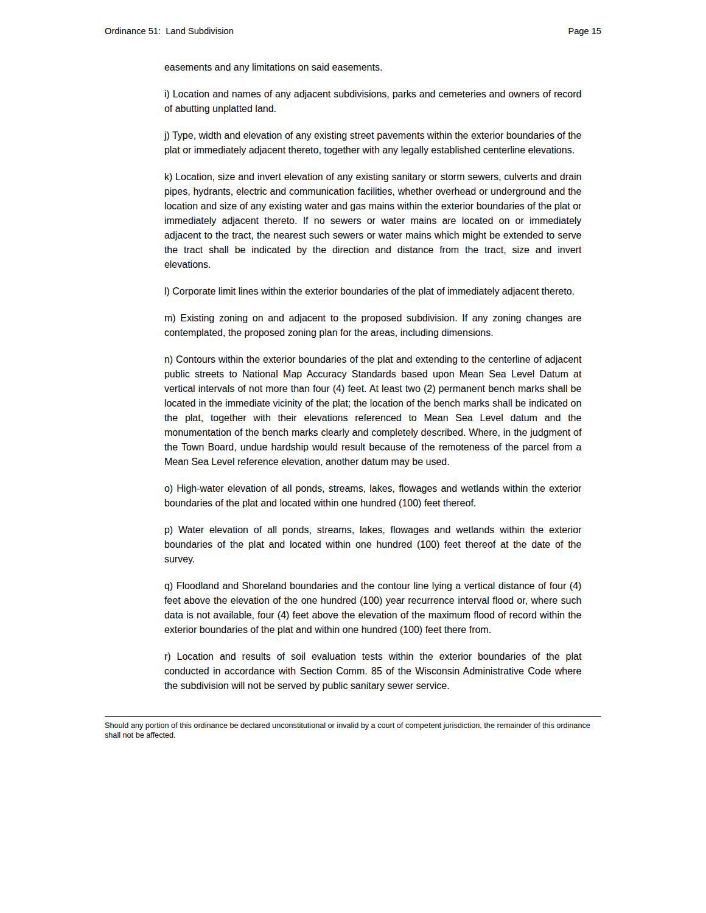Ordinance 51: Land Subdivision
Page 15
easements and any limitations on said easements.
i) Location and names of any adjacent subdivisions, parks and cemeteries and owners of record of abutting unplatted land.
j) Type, width and elevation of any existing street pavements within the exterior boundaries of the plat or immediately adjacent thereto, together with any legally established centerline elevations.
k) Location, size and invert elevation of any existing sanitary or storm sewers, culverts and drain pipes, hydrants, electric and communication facilities, whether overhead or underground and the location and size of any existing water and gas mains within the exterior boundaries of the plat or immediately adjacent thereto. If no sewers or water mains are located on or immediately adjacent to the tract, the nearest such sewers or water mains which might be extended to serve the tract shall be indicated by the direction and distance from the tract, size and invert elevations.
l) Corporate limit lines within the exterior boundaries of the plat of immediately adjacent thereto.
m) Existing zoning on and adjacent to the proposed subdivision. If any zoning changes are contemplated, the proposed zoning plan for the areas, including dimensions.
n) Contours within the exterior boundaries of the plat and extending to the centerline of adjacent public streets to National Map Accuracy Standards based upon Mean Sea Level Datum at vertical intervals of not more than four (4) feet. At least two (2) permanent bench marks shall be located in the immediate vicinity of the plat; the location of the bench marks shall be indicated on the plat, together with their elevations referenced to Mean Sea Level datum and the monumentation of the bench marks clearly and completely described. Where, in the judgment of the Town Board, undue hardship would result because of the remoteness of the parcel from a Mean Sea Level reference elevation, another datum may be used.
o) High-water elevation of all ponds, streams, lakes, flowages and wetlands within the exterior boundaries of the plat and located within one hundred (100) feet thereof.
p) Water elevation of all ponds, streams, lakes, flowages and wetlands within the exterior boundaries of the plat and located within one hundred (100) feet thereof at the date of the survey.
q) Floodland and Shoreland boundaries and the contour line lying a vertical distance of four (4) feet above the elevation of the one hundred (100) year recurrence interval flood or, where such data is not available, four (4) feet above the elevation of the maximum flood of record within the exterior boundaries of the plat and within one hundred (100) feet there from.
r) Location and results of soil evaluation tests within the exterior boundaries of the plat conducted in accordance with Section Comm. 85 of the Wisconsin Administrative Code where the subdivision will not be served by public sanitary sewer service.
Should any portion of this ordinance be declared unconstitutional or invalid by a court of competent jurisdiction, the remainder of this ordinance shall not be affected.